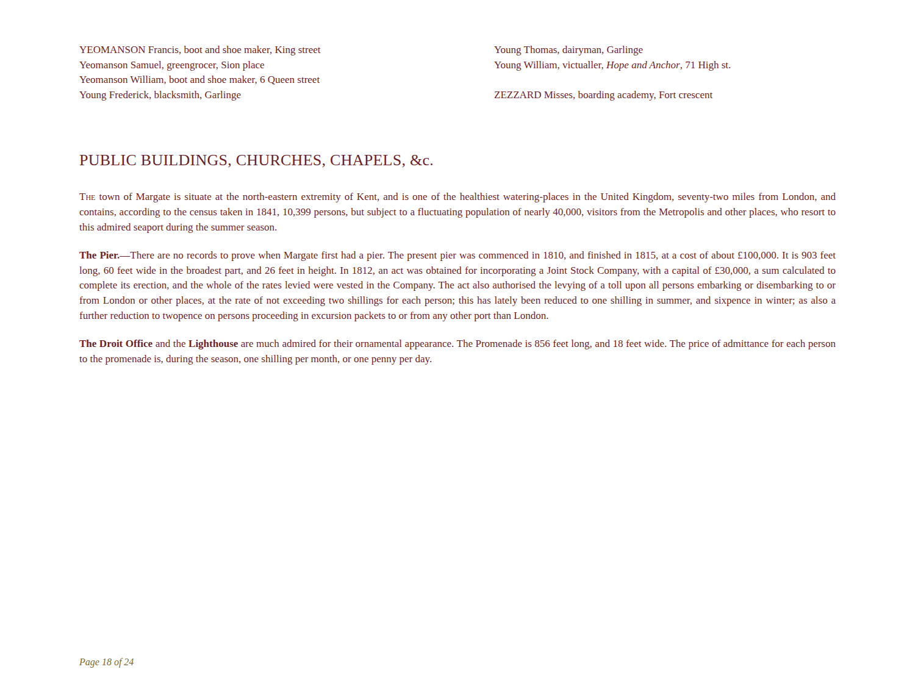YEOMANSON Francis, boot and shoe maker, King street
Yeomanson Samuel, greengrocer, Sion place
Yeomanson William, boot and shoe maker, 6 Queen street
Young Frederick, blacksmith, Garlinge
Young Thomas, dairyman, Garlinge
Young William, victualler, Hope and Anchor, 71 High st.
ZEZZARD Misses, boarding academy, Fort crescent
PUBLIC BUILDINGS, CHURCHES, CHAPELS, &c.
The town of Margate is situate at the north-eastern extremity of Kent, and is one of the healthiest watering-places in the United Kingdom, seventy-two miles from London, and contains, according to the census taken in 1841, 10,399 persons, but subject to a fluctuating population of nearly 40,000, visitors from the Metropolis and other places, who resort to this admired seaport during the summer season.
The Pier.—There are no records to prove when Margate first had a pier. The present pier was commenced in 1810, and finished in 1815, at a cost of about £100,000. It is 903 feet long, 60 feet wide in the broadest part, and 26 feet in height. In 1812, an act was obtained for incorporating a Joint Stock Company, with a capital of £30,000, a sum calculated to complete its erection, and the whole of the rates levied were vested in the Company. The act also authorised the levying of a toll upon all persons embarking or disembarking to or from London or other places, at the rate of not exceeding two shillings for each person; this has lately been reduced to one shilling in summer, and sixpence in winter; as also a further reduction to twopence on persons proceeding in excursion packets to or from any other port than London.
The Droit Office and the Lighthouse are much admired for their ornamental appearance. The Promenade is 856 feet long, and 18 feet wide. The price of admittance for each person to the promenade is, during the season, one shilling per month, or one penny per day.
Page 18 of 24